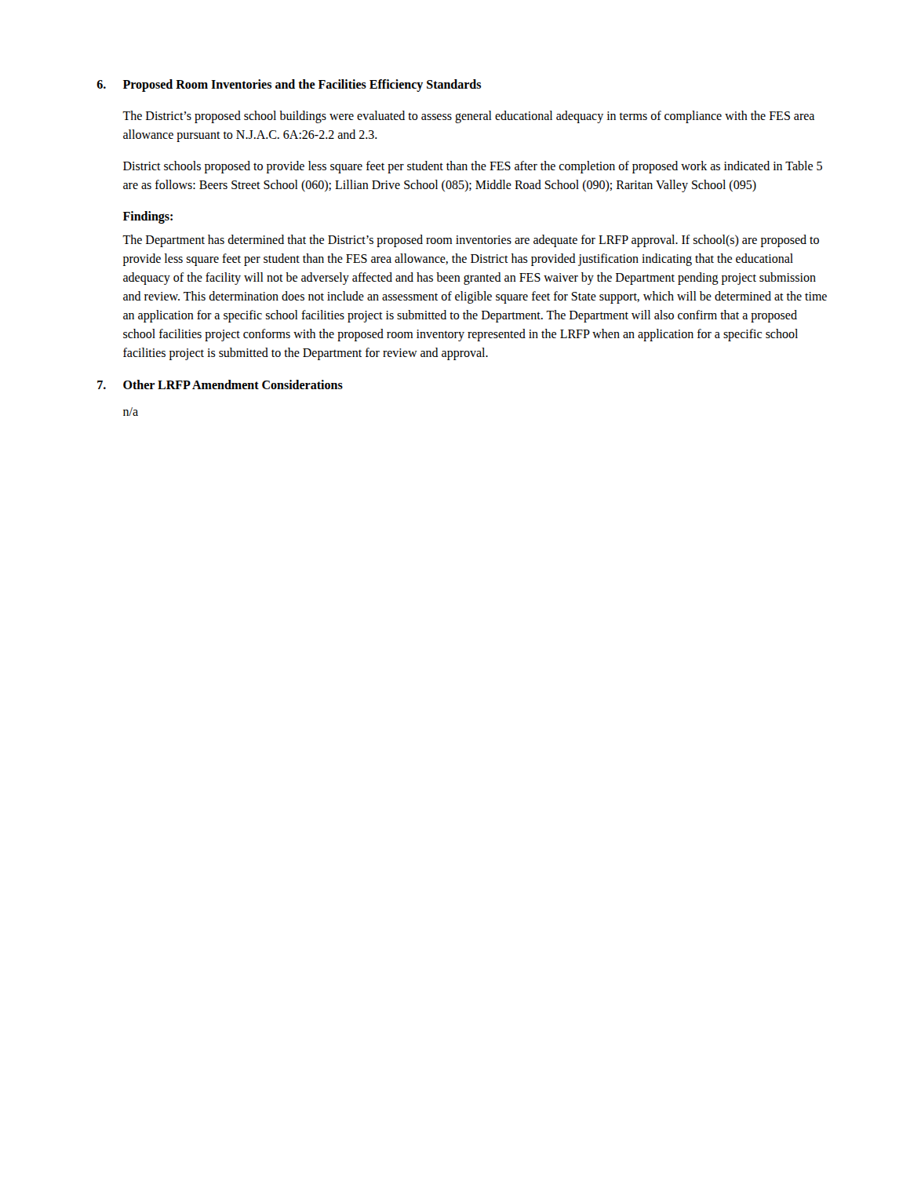Proposed Room Inventories and the Facilities Efficiency Standards
The District’s proposed school buildings were evaluated to assess general educational adequacy in terms of compliance with the FES area allowance pursuant to N.J.A.C. 6A:26-2.2 and 2.3.
District schools proposed to provide less square feet per student than the FES after the completion of proposed work as indicated in Table 5 are as follows: Beers Street School (060); Lillian Drive School (085); Middle Road School (090); Raritan Valley School (095)
Findings:
The Department has determined that the District’s proposed room inventories are adequate for LRFP approval. If school(s) are proposed to provide less square feet per student than the FES area allowance, the District has provided justification indicating that the educational adequacy of the facility will not be adversely affected and has been granted an FES waiver by the Department pending project submission and review. This determination does not include an assessment of eligible square feet for State support, which will be determined at the time an application for a specific school facilities project is submitted to the Department. The Department will also confirm that a proposed school facilities project conforms with the proposed room inventory represented in the LRFP when an application for a specific school facilities project is submitted to the Department for review and approval.
Other LRFP Amendment Considerations
n/a